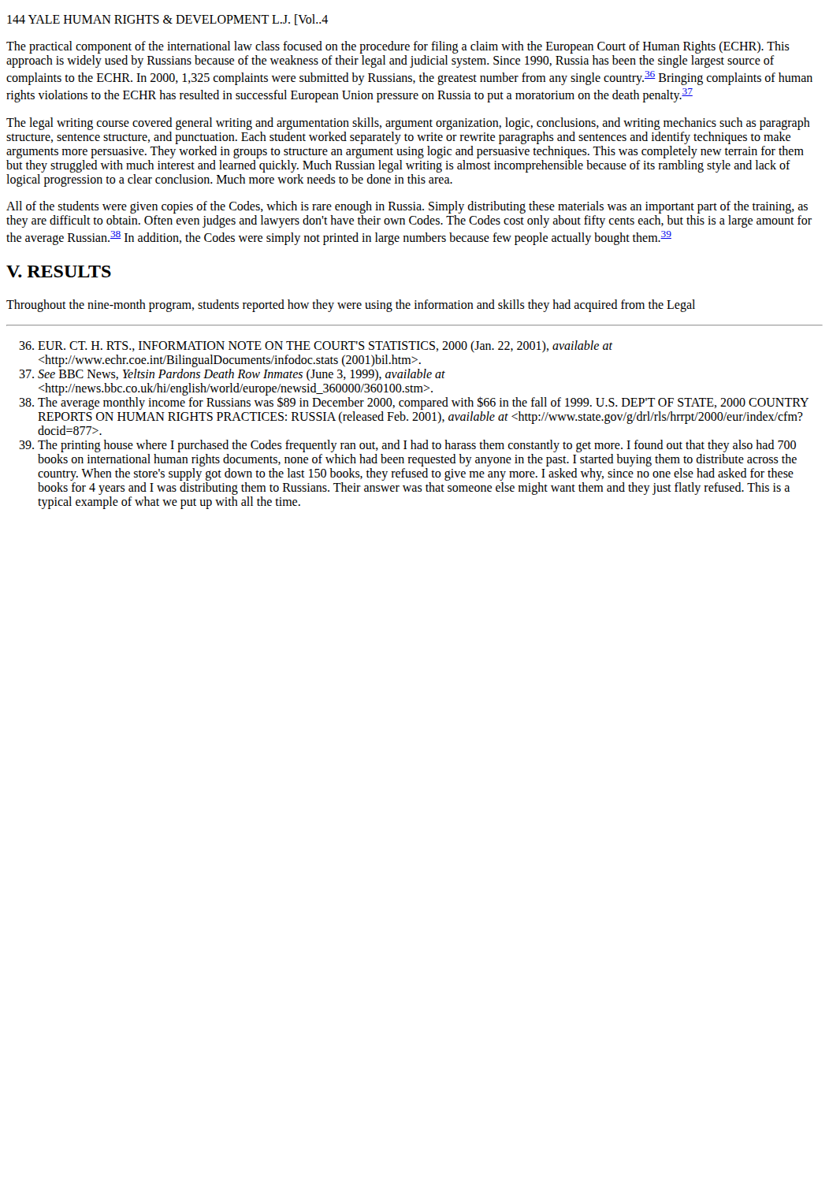144 YALE HUMAN RIGHTS & DEVELOPMENT L.J. [Vol..4
The practical component of the international law class focused on the procedure for filing a claim with the European Court of Human Rights (ECHR). This approach is widely used by Russians because of the weakness of their legal and judicial system. Since 1990, Russia has been the single largest source of complaints to the ECHR. In 2000, 1,325 complaints were submitted by Russians, the greatest number from any single country.36 Bringing complaints of human rights violations to the ECHR has resulted in successful European Union pressure on Russia to put a moratorium on the death penalty.37
The legal writing course covered general writing and argumentation skills, argument organization, logic, conclusions, and writing mechanics such as paragraph structure, sentence structure, and punctuation. Each student worked separately to write or rewrite paragraphs and sentences and identify techniques to make arguments more persuasive. They worked in groups to structure an argument using logic and persuasive techniques. This was completely new terrain for them but they struggled with much interest and learned quickly. Much Russian legal writing is almost incomprehensible because of its rambling style and lack of logical progression to a clear conclusion. Much more work needs to be done in this area.
All of the students were given copies of the Codes, which is rare enough in Russia. Simply distributing these materials was an important part of the training, as they are difficult to obtain. Often even judges and lawyers don't have their own Codes. The Codes cost only about fifty cents each, but this is a large amount for the average Russian.38 In addition, the Codes were simply not printed in large numbers because few people actually bought them.39
V. RESULTS
Throughout the nine-month program, students reported how they were using the information and skills they had acquired from the Legal
EUR. CT. H. RTS., INFORMATION NOTE ON THE COURT'S STATISTICS, 2000 (Jan. 22, 2001), available at <http://www.echr.coe.int/BilingualDocuments/infodoc.stats (2001)bil.htm>.
See BBC News, Yeltsin Pardons Death Row Inmates (June 3, 1999), available at <http://news.bbc.co.uk/hi/english/world/europe/newsid_360000/360100.stm>.
The average monthly income for Russians was $89 in December 2000, compared with $66 in the fall of 1999. U.S. DEP'T OF STATE, 2000 COUNTRY REPORTS ON HUMAN RIGHTS PRACTICES: RUSSIA (released Feb. 2001), available at <http://www.state.gov/g/drl/rls/hrrpt/2000/eur/index/cfm?docid=877>.
The printing house where I purchased the Codes frequently ran out, and I had to harass them constantly to get more. I found out that they also had 700 books on international human rights documents, none of which had been requested by anyone in the past. I started buying them to distribute across the country. When the store's supply got down to the last 150 books, they refused to give me any more. I asked why, since no one else had asked for these books for 4 years and I was distributing them to Russians. Their answer was that someone else might want them and they just flatly refused. This is a typical example of what we put up with all the time.